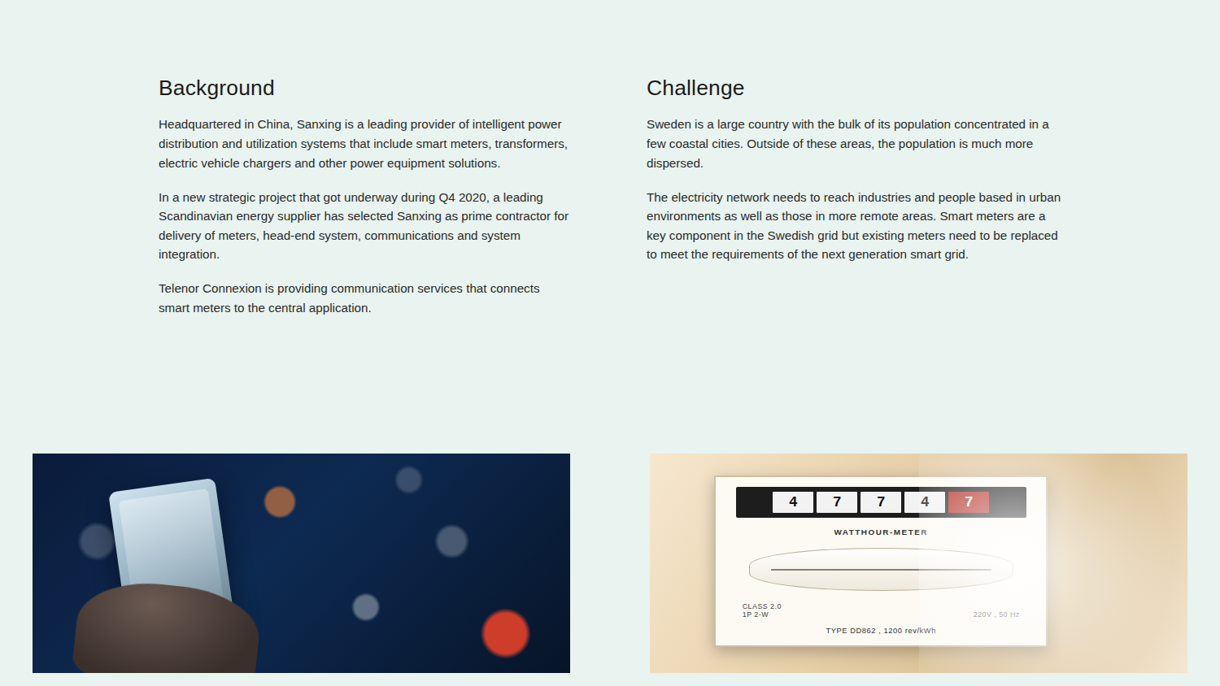Background
Headquartered in China, Sanxing is a leading provider of intelligent power distribution and utilization systems that include smart meters, transformers, electric vehicle chargers and other power equipment solutions.
In a new strategic project that got underway during Q4 2020, a leading Scandinavian energy supplier has selected Sanxing as prime contractor for delivery of meters, head-end system, communications and system integration.
Telenor Connexion is providing communication services that connects smart meters to the central application.
Challenge
Sweden is a large country with the bulk of its population concentrated in a few coastal cities. Outside of these areas, the population is much more dispersed.
The electricity network needs to reach industries and people based in urban environments as well as those in more remote areas. Smart meters are a key component in the Swedish grid but existing meters need to be replaced to meet the requirements of the next generation smart grid.
4 7 7 4 7
WATTHOUR-METER
CLASS 2.0
1P 2-W
220V , 50 Hz
TYPE DD862 , 1200 rev/kWh